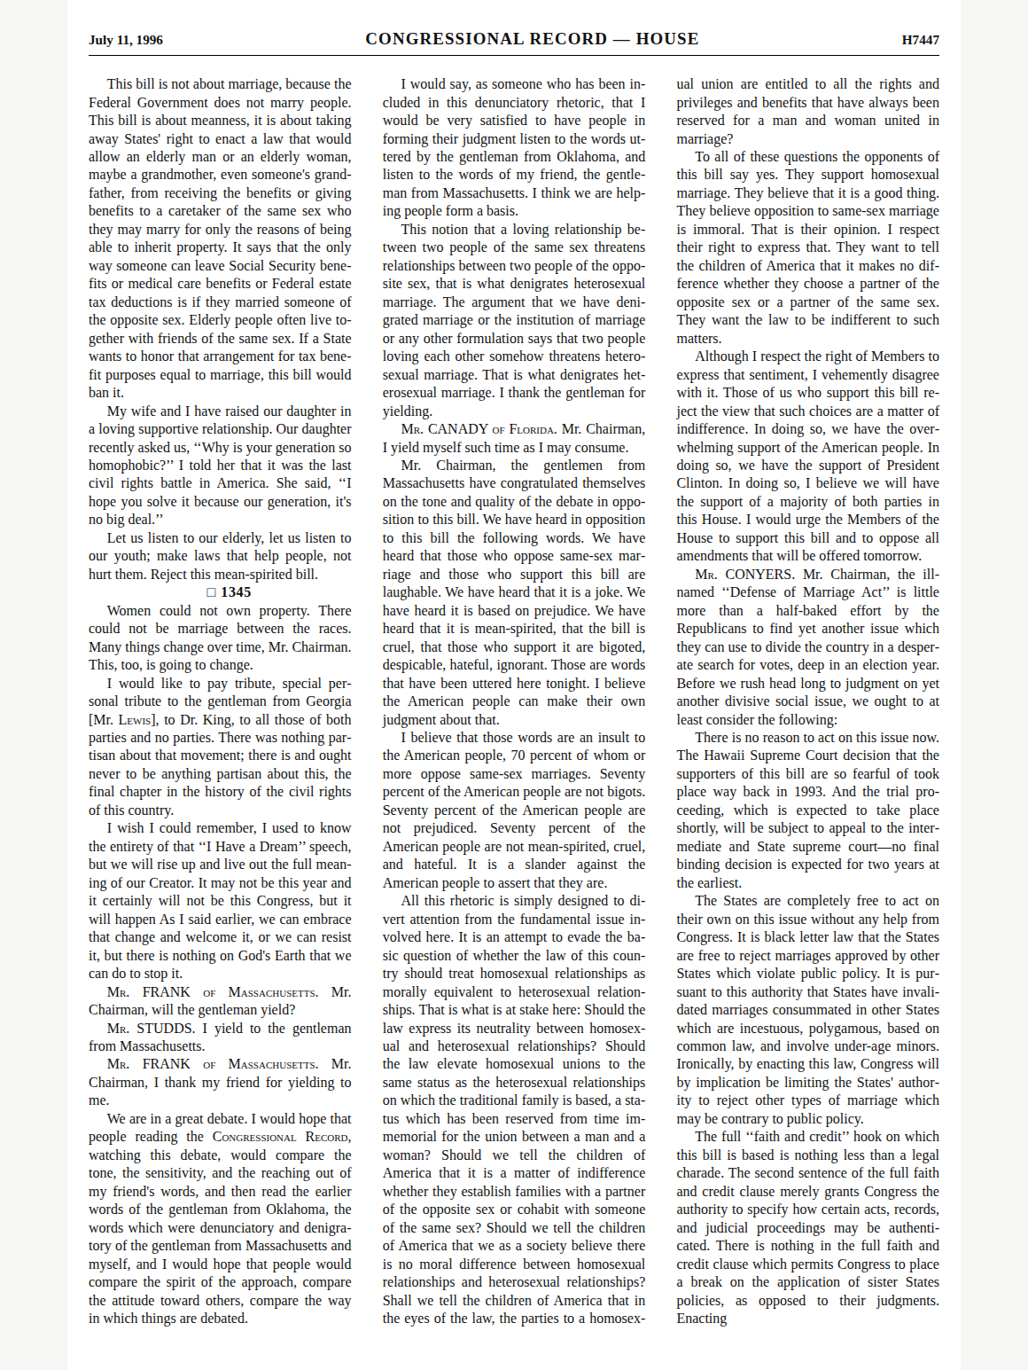July 11, 1996
Congressional Record — House
H7447
This bill is not about marriage, because the Federal Government does not marry people. This bill is about meanness, it is about taking away States' right to enact a law that would allow an elderly man or an elderly woman, maybe a grandmother, even someone's grandfather, from receiving the benefits or giving benefits to a caretaker of the same sex who they may marry for only the reasons of being able to inherit property. It says that the only way someone can leave Social Security benefits or medical care benefits or Federal estate tax deductions is if they married someone of the opposite sex. Elderly people often live together with friends of the same sex. If a State wants to honor that arrangement for tax benefit purposes equal to marriage, this bill would ban it.
My wife and I have raised our daughter in a loving supportive relationship. Our daughter recently asked us, ‘‘Why is your generation so homophobic?’’ I told her that it was the last civil rights battle in America. She said, ‘‘I hope you solve it because our generation, it's no big deal.’’
Let us listen to our elderly, let us listen to our youth; make laws that help people, not hurt them. Reject this mean-spirited bill.
□1345
Women could not own property. There could not be marriage between the races. Many things change over time, Mr. Chairman. This, too, is going to change.
I would like to pay tribute, special personal tribute to the gentleman from Georgia [Mr. Lewis], to Dr. King, to all those of both parties and no parties. There was nothing partisan about that movement; there is and ought never to be anything partisan about this, the final chapter in the history of the civil rights of this country.
I wish I could remember, I used to know the entirety of that ‘‘I Have a Dream’’ speech, but we will rise up and live out the full meaning of our Creator. It may not be this year and it certainly will not be this Congress, but it will happen As I said earlier, we can embrace that change and welcome it, or we can resist it, but there is nothing on God's Earth that we can do to stop it.
Mr. FRANK of Massachusetts. Mr. Chairman, will the gentleman yield?
Mr. STUDDS. I yield to the gentleman from Massachusetts.
Mr. FRANK of Massachusetts. Mr. Chairman, I thank my friend for yielding to me.
We are in a great debate. I would hope that people reading the Congressional Record, watching this debate, would compare the tone, the sensitivity, and the reaching out of my friend's words, and then read the earlier words of the gentleman from Oklahoma, the words which were denunciatory and denigratory of the gentleman from Massachusetts and myself, and I would hope that people would compare the spirit of the approach, compare the attitude toward others, compare the way in which things are debated.
I would say, as someone who has been included in this denunciatory rhetoric, that I would be very satisfied to have people in forming their judgment listen to the words uttered by the gentleman from Oklahoma, and listen to the words of my friend, the gentleman from Massachusetts. I think we are helping people form a basis.
This notion that a loving relationship between two people of the same sex threatens relationships between two people of the opposite sex, that is what denigrates heterosexual marriage. The argument that we have denigrated marriage or the institution of marriage or any other formulation says that two people loving each other somehow threatens heterosexual marriage. That is what denigrates heterosexual marriage. I thank the gentleman for yielding.
Mr. CANADY of Florida. Mr. Chairman, I yield myself such time as I may consume.
Mr. Chairman, the gentlemen from Massachusetts have congratulated themselves on the tone and quality of the debate in opposition to this bill. We have heard in opposition to this bill the following words. We have heard that those who oppose same-sex marriage and those who support this bill are laughable. We have heard that it is a joke. We have heard it is based on prejudice. We have heard that it is mean-spirited, that the bill is cruel, that those who support it are bigoted, despicable, hateful, ignorant. Those are words that have been uttered here tonight. I believe the American people can make their own judgment about that.
I believe that those words are an insult to the American people, 70 percent of whom or more oppose same-sex marriages. Seventy percent of the American people are not bigots. Seventy percent of the American people are not prejudiced. Seventy percent of the American people are not mean-spirited, cruel, and hateful. It is a slander against the American people to assert that they are.
All this rhetoric is simply designed to divert attention from the fundamental issue involved here. It is an attempt to evade the basic question of whether the law of this country should treat homosexual relationships as morally equivalent to heterosexual relationships. That is what is at stake here: Should the law express its neutrality between homosexual and heterosexual relationships? Should the law elevate homosexual unions to the same status as the heterosexual relationships on which the traditional family is based, a status which has been reserved from time immemorial for the union between a man and a woman? Should we tell the children of America that it is a matter of indifference whether they establish families with a partner of the opposite sex or cohabit with someone of the same sex? Should we tell the children of America that we as a society believe there is no moral difference between homosexual relationships and heterosexual relationships? Shall we tell the children of America that in the eyes of the law, the parties to a homosexual union are entitled to all the rights and privileges and benefits that have always been reserved for a man and woman united in marriage?
To all of these questions the opponents of this bill say yes. They support homosexual marriage. They believe that it is a good thing. They believe opposition to same-sex marriage is immoral. That is their opinion. I respect their right to express that. They want to tell the children of America that it makes no difference whether they choose a partner of the opposite sex or a partner of the same sex. They want the law to be indifferent to such matters.
Although I respect the right of Members to express that sentiment, I vehemently disagree with it. Those of us who support this bill reject the view that such choices are a matter of indifference. In doing so, we have the overwhelming support of the American people. In doing so, we have the support of President Clinton. In doing so, I believe we will have the support of a majority of both parties in this House. I would urge the Members of the House to support this bill and to oppose all amendments that will be offered tomorrow.
Mr. CONYERS. Mr. Chairman, the ill-named ‘‘Defense of Marriage Act’’ is little more than a half-baked effort by the Republicans to find yet another issue which they can use to divide the country in a desperate search for votes, deep in an election year. Before we rush head long to judgment on yet another divisive social issue, we ought to at least consider the following:
There is no reason to act on this issue now. The Hawaii Supreme Court decision that the supporters of this bill are so fearful of took place way back in 1993. And the trial proceeding, which is expected to take place shortly, will be subject to appeal to the intermediate and State supreme court—no final binding decision is expected for two years at the earliest.
The States are completely free to act on their own on this issue without any help from Congress. It is black letter law that the States are free to reject marriages approved by other States which violate public policy. It is pursuant to this authority that States have invalidated marriages consummated in other States which are incestuous, polygamous, based on common law, and involve under-age minors. Ironically, by enacting this law, Congress will by implication be limiting the States' authority to reject other types of marriage which may be contrary to public policy.
The full ‘‘faith and credit’’ hook on which this bill is based is nothing less than a legal charade. The second sentence of the full faith and credit clause merely grants Congress the authority to specify how certain acts, records, and judicial proceedings may be authenticated. There is nothing in the full faith and credit clause which permits Congress to place a break on the application of sister States policies, as opposed to their judgments. Enacting